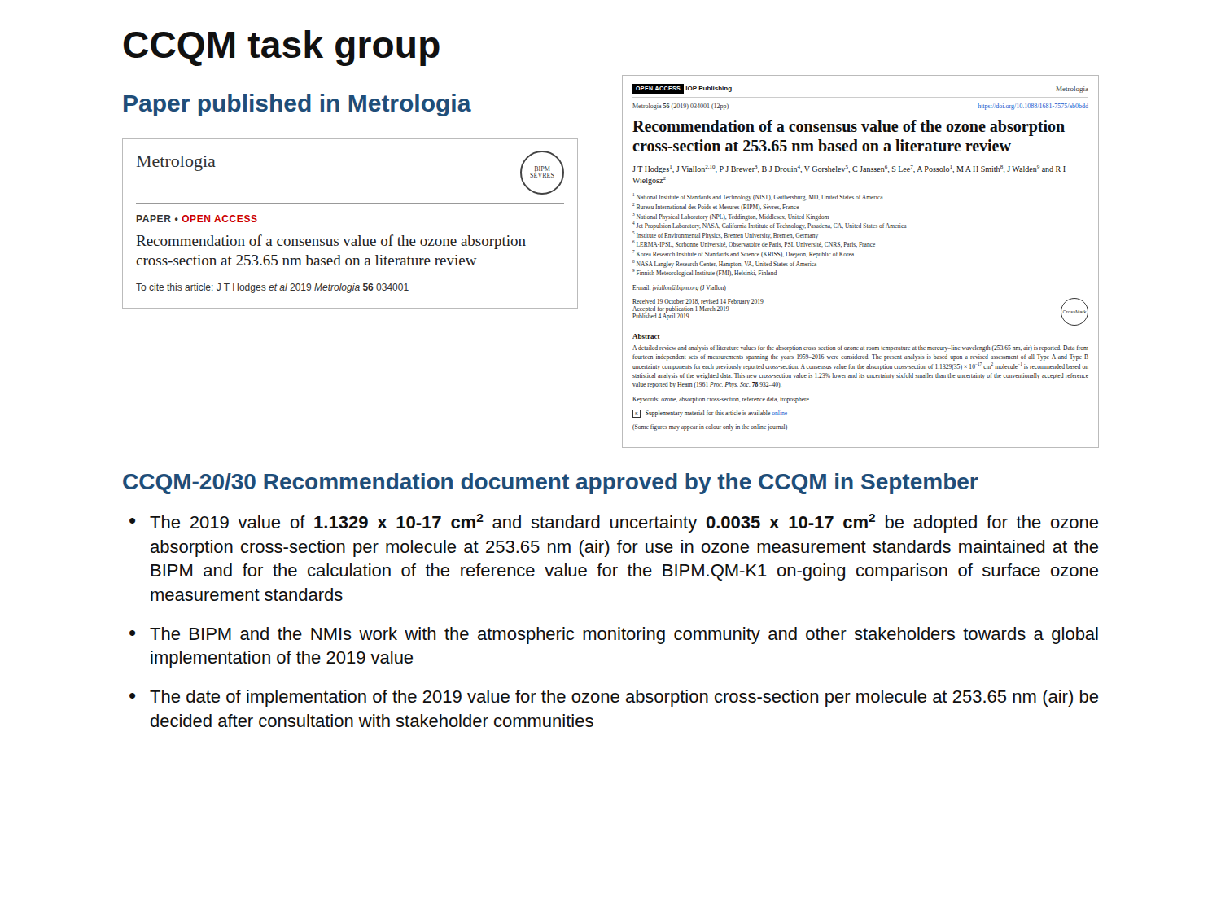CCQM task group
Paper published in Metrologia
Metrologia
BIPM
SÈVRES
PAPER • OPEN ACCESS
Recommendation of a consensus value of the ozone absorption cross-section at 253.65 nm based on a literature review
To cite this article: J T Hodges et al 2019 Metrologia 56 034001
OPEN ACCESS IOP Publishing
Metrologia
Metrologia 56 (2019) 034001 (12pp)
https://doi.org/10.1088/1681-7575/ab0bdd
Recommendation of a consensus value of the ozone absorption cross-section at 253.65 nm based on a literature review
J T Hodges1, J Viallon2,10, P J Brewer3, B J Drouin4, V Gorshelev5, C Janssen6, S Lee7, A Possolo1, M A H Smith8, J Walden9 and R I Wielgosz2
1 National Institute of Standards and Technology (NIST), Gaithersburg, MD, United States of America
2 Bureau International des Poids et Mesures (BIPM), Sèvres, France
3 National Physical Laboratory (NPL), Teddington, Middlesex, United Kingdom
4 Jet Propulsion Laboratory, NASA, California Institute of Technology, Pasadena, CA, United States of America
5 Institute of Environmental Physics, Bremen University, Bremen, Germany
6 LERMA-IPSL, Sorbonne Université, Observatoire de Paris, PSL Université, CNRS, Paris, France
7 Korea Research Institute of Standards and Science (KRISS), Daejeon, Republic of Korea
8 NASA Langley Research Center, Hampton, VA, United States of America
9 Finnish Meteorological Institute (FMI), Helsinki, Finland
E-mail: jviallon@bipm.org (J Viallon)
Received 19 October 2018, revised 14 February 2019
Accepted for publication 1 March 2019
Published 4 April 2019
CrossMark
Abstract
A detailed review and analysis of literature values for the absorption cross-section of ozone at room temperature at the mercury–line wavelength (253.65 nm, air) is reported. Data from fourteen independent sets of measurements spanning the years 1959–2016 were considered. The present analysis is based upon a revised assessment of all Type A and Type B uncertainty components for each previously reported cross-section. A consensus value for the absorption cross-section of 1.1329(35) × 10−17 cm2 molecule−1 is recommended based on statistical analysis of the weighted data. This new cross-section value is 1.23% lower and its uncertainty sixfold smaller than the uncertainty of the conventionally accepted reference value reported by Hearn (1961 Proc. Phys. Soc. 78 932–40).
Keywords: ozone, absorption cross-section, reference data, troposphere
S Supplementary material for this article is available online
(Some figures may appear in colour only in the online journal)
CCQM-20/30 Recommendation document approved by the CCQM in September
The 2019 value of 1.1329 x 10-17 cm2 and standard uncertainty 0.0035 x 10-17 cm2 be adopted for the ozone absorption cross-section per molecule at 253.65 nm (air) for use in ozone measurement standards maintained at the BIPM and for the calculation of the reference value for the BIPM.QM-K1 on-going comparison of surface ozone measurement standards
The BIPM and the NMIs work with the atmospheric monitoring community and other stakeholders towards a global implementation of the 2019 value
The date of implementation of the 2019 value for the ozone absorption cross-section per molecule at 253.65 nm (air) be decided after consultation with stakeholder communities